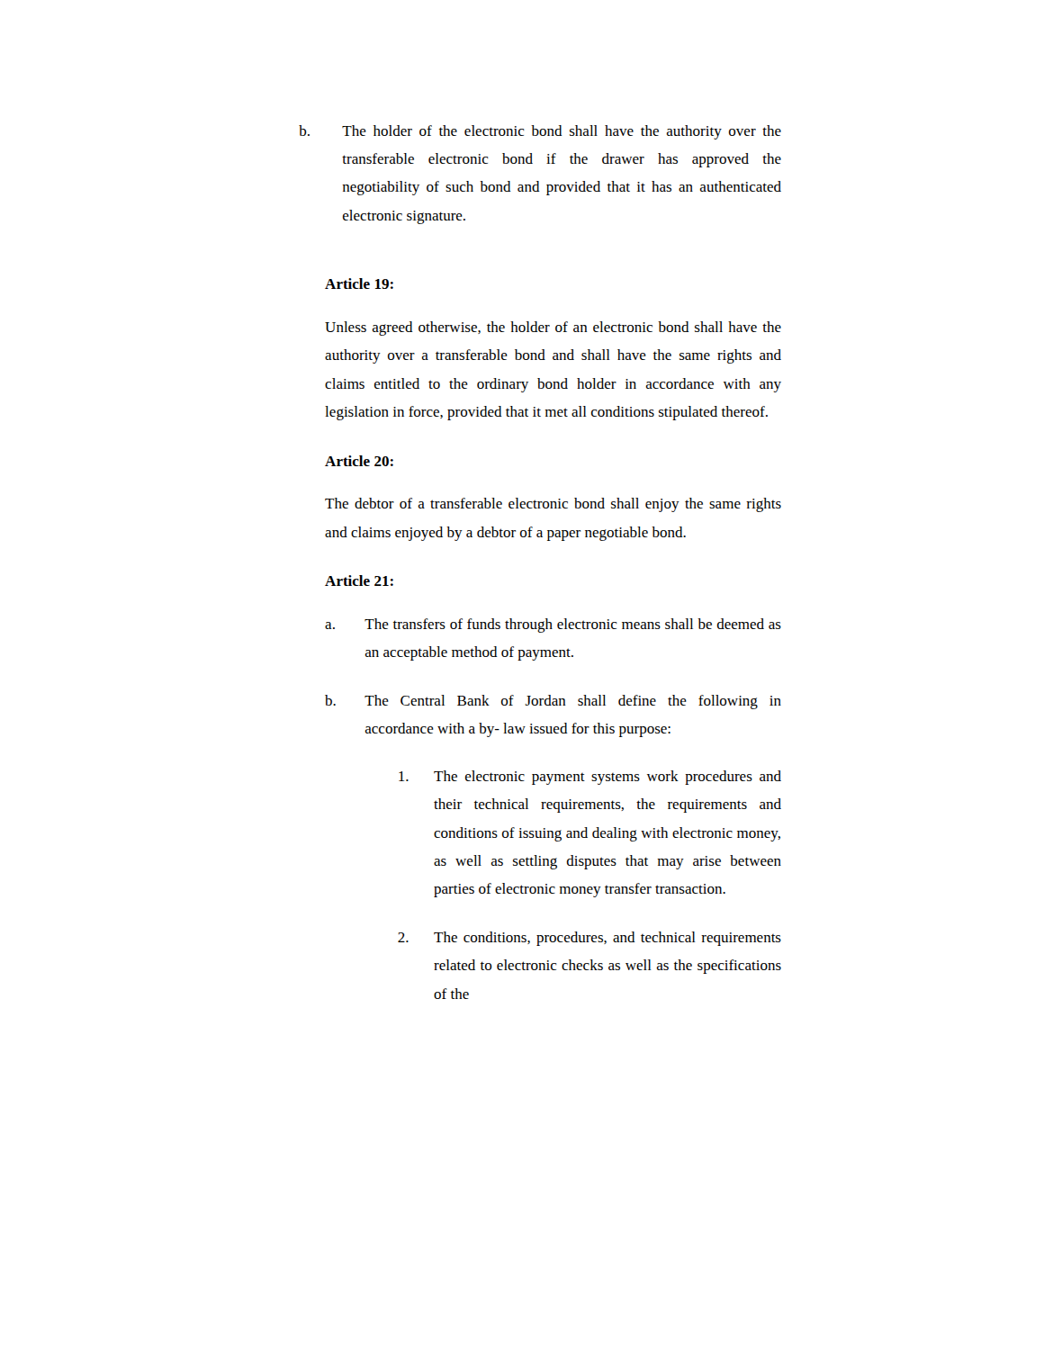b.
The holder of the electronic bond shall have the authority over the transferable electronic bond if the drawer has approved the negotiability of such bond and provided that it has an authenticated electronic signature.
Article 19:
Unless agreed otherwise, the holder of an electronic bond shall have the authority over a transferable bond and shall have the same rights and claims entitled to the ordinary bond holder in accordance with any legislation in force, provided that it met all conditions stipulated thereof.
Article 20:
The debtor of a transferable electronic bond shall enjoy the same rights and claims enjoyed by a debtor of a paper negotiable bond.
Article 21:
a.
The transfers of funds through electronic means shall be deemed as an acceptable method of payment.
b.
The Central Bank of Jordan shall define the following in accordance with a by- law issued for this purpose:
1.
The electronic payment systems work procedures and their technical requirements, the requirements and conditions of issuing and dealing with electronic money, as well as settling disputes that may arise between parties of electronic money transfer transaction.
2.
The conditions, procedures, and technical requirements related to electronic checks as well as the specifications of the